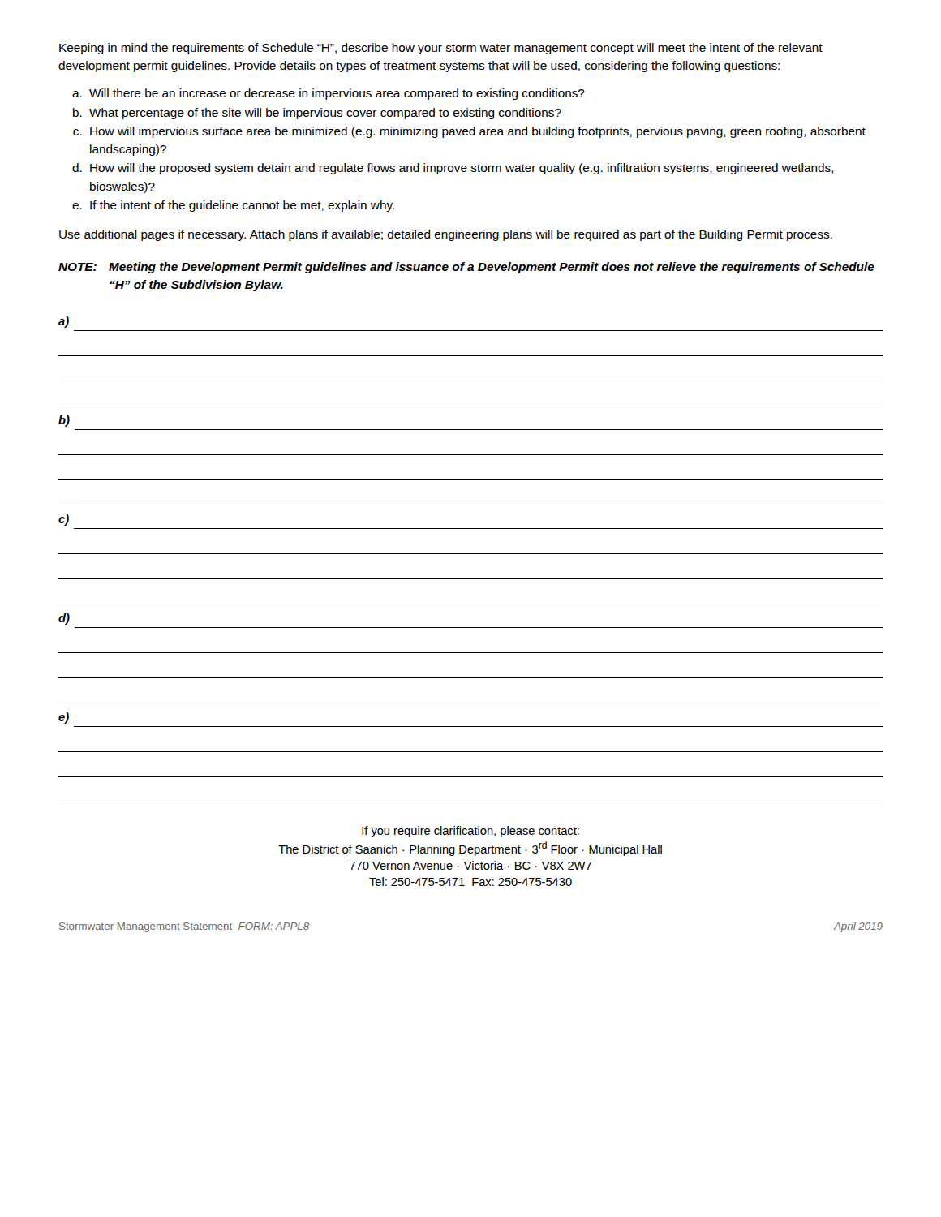Keeping in mind the requirements of Schedule “H”, describe how your storm water management concept will meet the intent of the relevant development permit guidelines. Provide details on types of treatment systems that will be used, considering the following questions:
Will there be an increase or decrease in impervious area compared to existing conditions?
What percentage of the site will be impervious cover compared to existing conditions?
How will impervious surface area be minimized (e.g. minimizing paved area and building footprints, pervious paving, green roofing, absorbent landscaping)?
How will the proposed system detain and regulate flows and improve storm water quality (e.g. infiltration systems, engineered wetlands, bioswales)?
If the intent of the guideline cannot be met, explain why.
Use additional pages if necessary. Attach plans if available; detailed engineering plans will be required as part of the Building Permit process.
NOTE: Meeting the Development Permit guidelines and issuance of a Development Permit does not relieve the requirements of Schedule “H” of the Subdivision Bylaw.
a)
b)
c)
d)
e)
If you require clarification, please contact:
The District of Saanich · Planning Department · 3rd Floor · Municipal Hall
770 Vernon Avenue · Victoria · BC · V8X 2W7
Tel: 250-475-5471 Fax: 250-475-5430
Stormwater Management Statement FORM: APPL8
April 2019